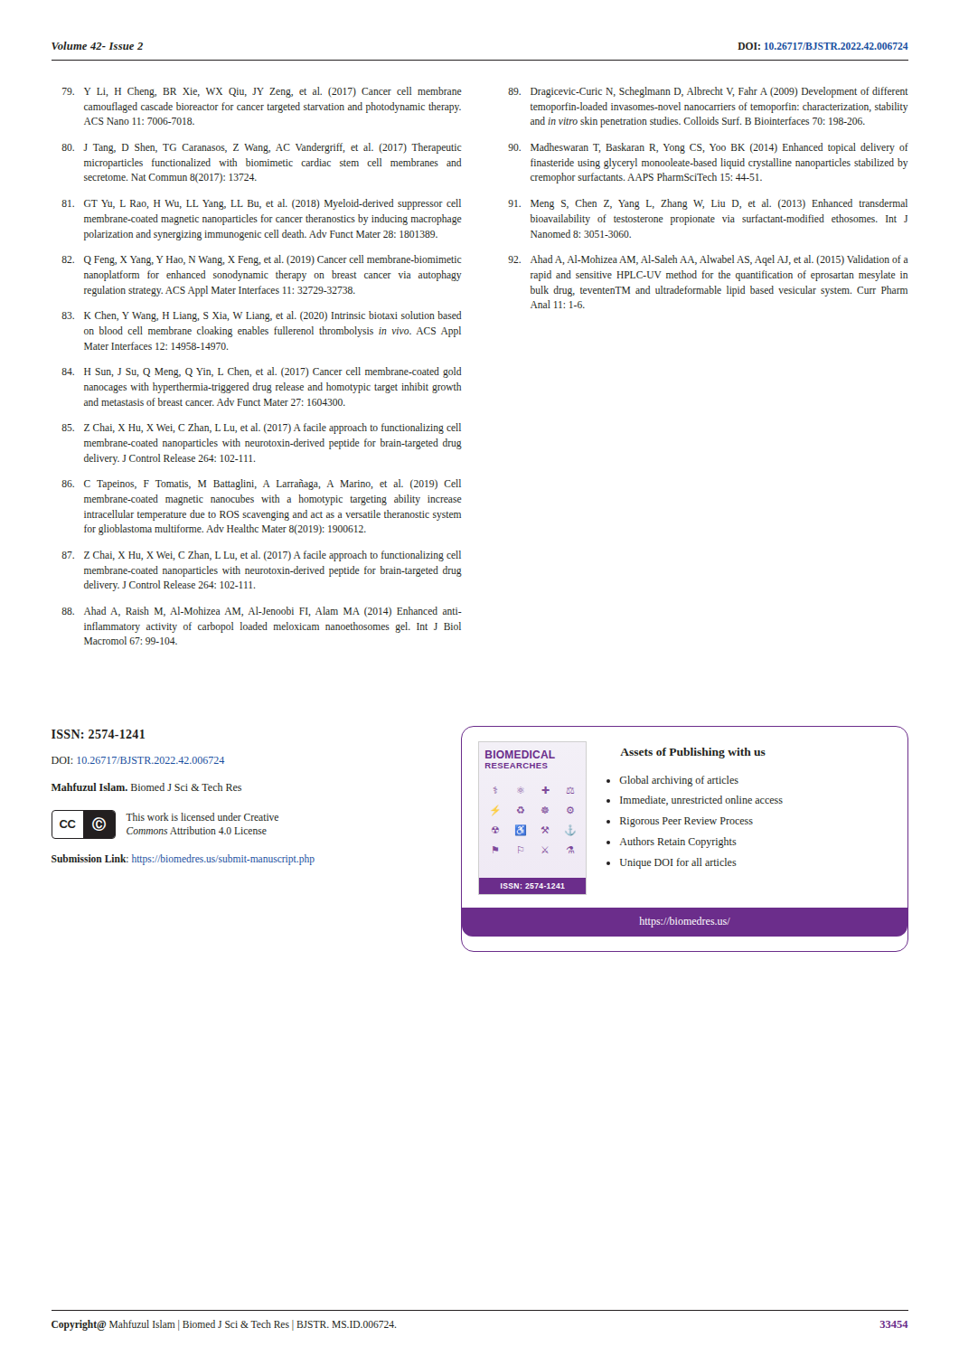Volume 42- Issue 2
DOI: 10.26717/BJSTR.2022.42.006724
79. Y Li, H Cheng, BR Xie, WX Qiu, JY Zeng, et al. (2017) Cancer cell membrane camouflaged cascade bioreactor for cancer targeted starvation and photodynamic therapy. ACS Nano 11: 7006-7018.
80. J Tang, D Shen, TG Caranasos, Z Wang, AC Vandergriff, et al. (2017) Therapeutic microparticles functionalized with biomimetic cardiac stem cell membranes and secretome. Nat Commun 8(2017): 13724.
81. GT Yu, L Rao, H Wu, LL Yang, LL Bu, et al. (2018) Myeloid-derived suppressor cell membrane-coated magnetic nanoparticles for cancer theranostics by inducing macrophage polarization and synergizing immunogenic cell death. Adv Funct Mater 28: 1801389.
82. Q Feng, X Yang, Y Hao, N Wang, X Feng, et al. (2019) Cancer cell membrane-biomimetic nanoplatform for enhanced sonodynamic therapy on breast cancer via autophagy regulation strategy. ACS Appl Mater Interfaces 11: 32729-32738.
83. K Chen, Y Wang, H Liang, S Xia, W Liang, et al. (2020) Intrinsic biotaxi solution based on blood cell membrane cloaking enables fullerenol thrombolysis in vivo. ACS Appl Mater Interfaces 12: 14958-14970.
84. H Sun, J Su, Q Meng, Q Yin, L Chen, et al. (2017) Cancer cell membrane-coated gold nanocages with hyperthermia-triggered drug release and homotypic target inhibit growth and metastasis of breast cancer. Adv Funct Mater 27: 1604300.
85. Z Chai, X Hu, X Wei, C Zhan, L Lu, et al. (2017) A facile approach to functionalizing cell membrane-coated nanoparticles with neurotoxin-derived peptide for brain-targeted drug delivery. J Control Release 264: 102-111.
86. C Tapeinos, F Tomatis, M Battaglini, A Larrañaga, A Marino, et al. (2019) Cell membrane-coated magnetic nanocubes with a homotypic targeting ability increase intracellular temperature due to ROS scavenging and act as a versatile theranostic system for glioblastoma multiforme. Adv Healthc Mater 8(2019): 1900612.
87. Z Chai, X Hu, X Wei, C Zhan, L Lu, et al. (2017) A facile approach to functionalizing cell membrane-coated nanoparticles with neurotoxin-derived peptide for brain-targeted drug delivery. J Control Release 264: 102-111.
88. Ahad A, Raish M, Al-Mohizea AM, Al-Jenoobi FI, Alam MA (2014) Enhanced anti-inflammatory activity of carbopol loaded meloxicam nanoethosomes gel. Int J Biol Macromol 67: 99-104.
89. Dragicevic-Curic N, Scheglmann D, Albrecht V, Fahr A (2009) Development of different temoporfin-loaded invasomes-novel nanocarriers of temoporfin: characterization, stability and in vitro skin penetration studies. Colloids Surf. B Biointerfaces 70: 198-206.
90. Madheswaran T, Baskaran R, Yong CS, Yoo BK (2014) Enhanced topical delivery of finasteride using glyceryl monooleate-based liquid crystalline nanoparticles stabilized by cremophor surfactants. AAPS PharmSciTech 15: 44-51.
91. Meng S, Chen Z, Yang L, Zhang W, Liu D, et al. (2013) Enhanced transdermal bioavailability of testosterone propionate via surfactant-modified ethosomes. Int J Nanomed 8: 3051-3060.
92. Ahad A, Al-Mohizea AM, Al-Saleh AA, Alwabel AS, Aqel AJ, et al. (2015) Validation of a rapid and sensitive HPLC-UV method for the quantification of eprosartan mesylate in bulk drug, teventenTM and ultradeformable lipid based vesicular system. Curr Pharm Anal 11: 1-6.
ISSN: 2574-1241
DOI: 10.26717/BJSTR.2022.42.006724
Mahfuzul Islam. Biomed J Sci & Tech Res
CC
Ⓒ
This work is licensed under Creative
Commons Attribution 4.0 License
Submission Link: https://biomedres.us/submit-manuscript.php
BIOMEDICALRESEARCHES
⚕⚛✚⚖ ⚡♻☸⚙ ☢♿⚒⚓ ⚑⚐⚔⚗
ISSN: 2574-1241
Assets of Publishing with us
Global archiving of articles
Immediate, unrestricted online access
Rigorous Peer Review Process
Authors Retain Copyrights
Unique DOI for all articles
https://biomedres.us/
Copyright@ Mahfuzul Islam | Biomed J Sci & Tech Res | BJSTR. MS.ID.006724.
33454